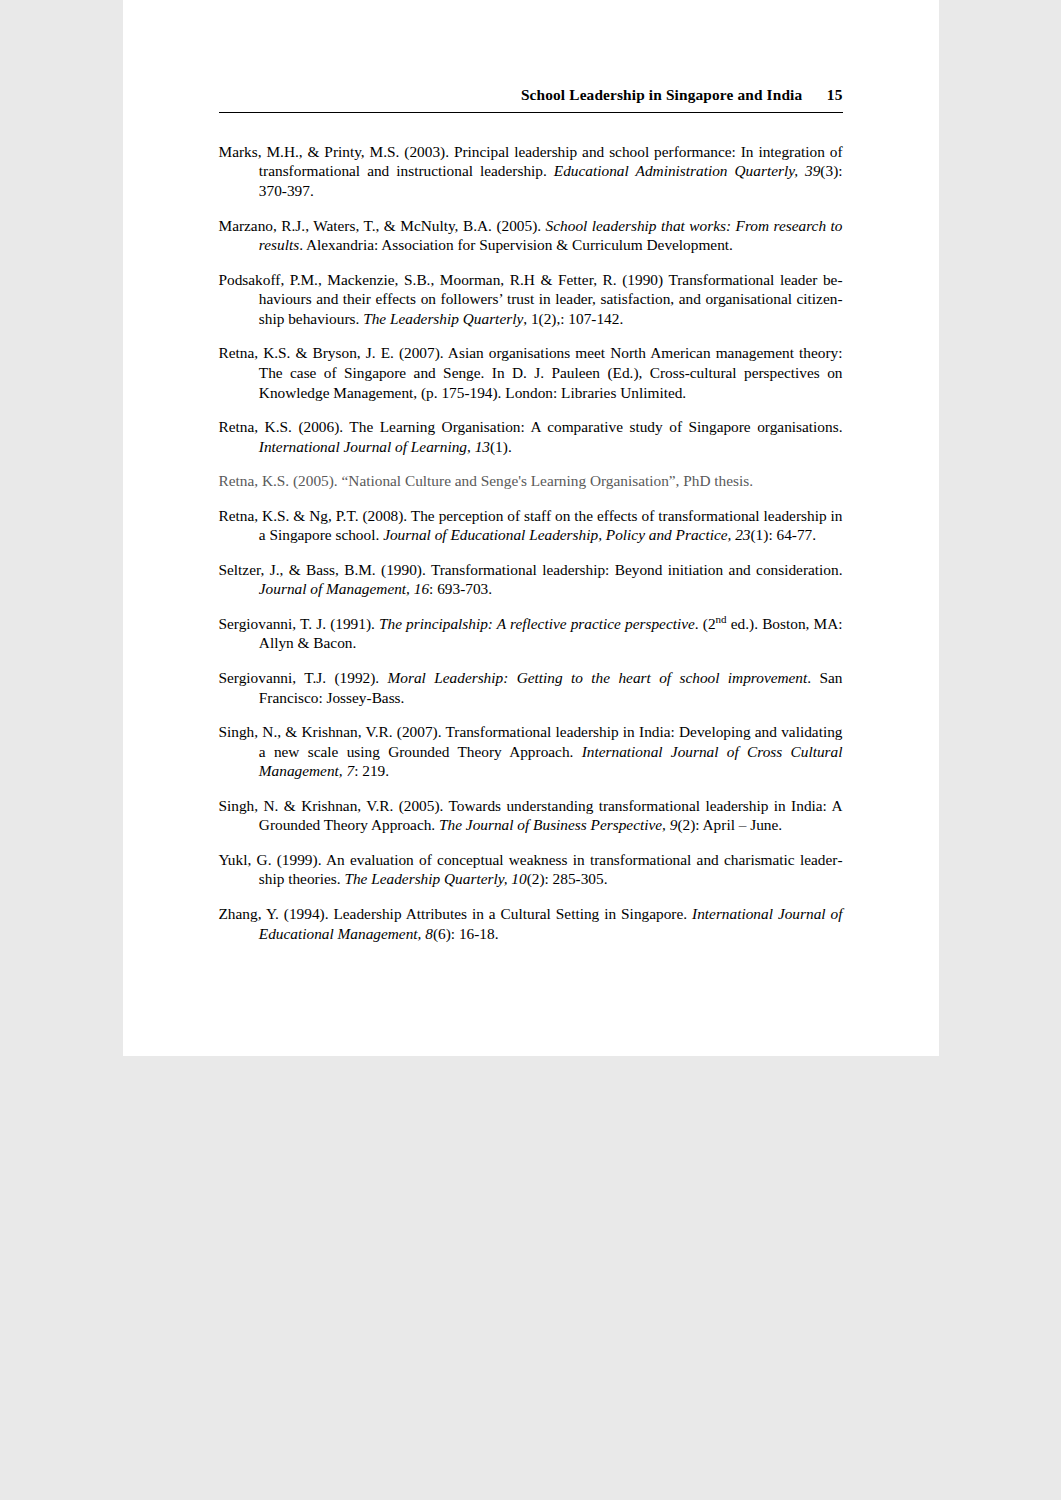School Leadership in Singapore and India15
Marks, M.H., & Printy, M.S. (2003). Principal leadership and school performance: In integration of transformational and instructional leadership. Educational Administration Quarterly, 39(3): 370-397.
Marzano, R.J., Waters, T., & McNulty, B.A. (2005). School leadership that works: From research to results. Alexandria: Association for Supervision & Curriculum Development.
Podsakoff, P.M., Mackenzie, S.B., Moorman, R.H & Fetter, R. (1990) Transformational leader behaviours and their effects on followers’ trust in leader, satisfaction, and organisational citizenship behaviours. The Leadership Quarterly, 1(2),: 107-142.
Retna, K.S. & Bryson, J. E. (2007). Asian organisations meet North American management theory: The case of Singapore and Senge. In D. J. Pauleen (Ed.), Cross-cultural perspectives on Knowledge Management, (p. 175-194). London: Libraries Unlimited.
Retna, K.S. (2006). The Learning Organisation: A comparative study of Singapore organisations. International Journal of Learning, 13(1).
Retna, K.S. (2005). “National Culture and Senge's Learning Organisation”, PhD thesis.
Retna, K.S. & Ng, P.T. (2008). The perception of staff on the effects of transformational leadership in a Singapore school. Journal of Educational Leadership, Policy and Practice, 23(1): 64-77.
Seltzer, J., & Bass, B.M. (1990). Transformational leadership: Beyond initiation and consideration. Journal of Management, 16: 693-703.
Sergiovanni, T. J. (1991). The principalship: A reflective practice perspective. (2nd ed.). Boston, MA: Allyn & Bacon.
Sergiovanni, T.J. (1992). Moral Leadership: Getting to the heart of school improvement. San Francisco: Jossey-Bass.
Singh, N., & Krishnan, V.R. (2007). Transformational leadership in India: Developing and validating a new scale using Grounded Theory Approach. International Journal of Cross Cultural Management, 7: 219.
Singh, N. & Krishnan, V.R. (2005). Towards understanding transformational leadership in India: A Grounded Theory Approach. The Journal of Business Perspective, 9(2): April – June.
Yukl, G. (1999). An evaluation of conceptual weakness in transformational and charismatic leadership theories. The Leadership Quarterly, 10(2): 285-305.
Zhang, Y. (1994). Leadership Attributes in a Cultural Setting in Singapore. International Journal of Educational Management, 8(6): 16-18.